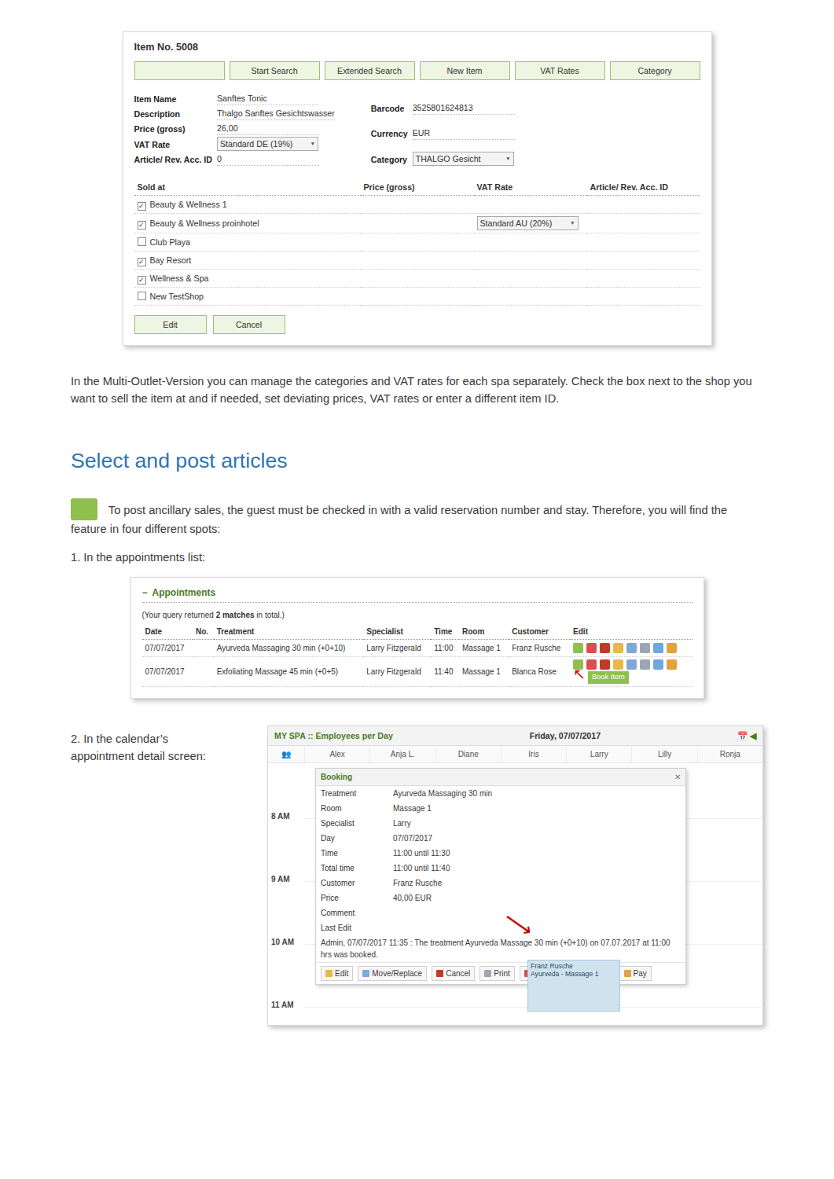Item No. 5008
Start Search
Extended Search
New Item
VAT Rates
Category
| Item Name | Sanftes Tonic |
| Description | Thalgo Sanftes Gesichtswasser |
| Price (gross) | 26,00 |
| VAT Rate | Standard DE (19%) |
| Article/ Rev. Acc. ID | 0 |
| Barcode | 3525801624813 |
| Currency | EUR |
| Category | THALGO Gesicht |
| Sold at | Price (gross) | VAT Rate | Article/ Rev. Acc. ID |
| --- | --- | --- | --- |
| Beauty & Wellness 1 | | | |
| Beauty & Wellness proinhotel | | Standard AU (20%) | |
| Club Playa | | | |
| Bay Resort | | | |
| Wellness & Spa | | | |
| New TestShop | | | |
Edit
Cancel
In the Multi-Outlet-Version you can manage the categories and VAT rates for each spa separately. Check the box next to the shop you want to sell the item at and if needed, set deviating prices, VAT rates or enter a different item ID.
Select and post articles
To post ancillary sales, the guest must be checked in with a valid reservation number and stay. Therefore, you will find the feature in four different spots:
1. In the appointments list:
−Appointments
(Your query returned 2 matches in total.)
| Date | No. | Treatment | Specialist | Time | Room | Customer | Edit |
| --- | --- | --- | --- | --- | --- | --- | --- |
| 07/07/2017 | | Ayurveda Massaging 30 min (+0+10) | Larry Fitzgerald | 11:00 | Massage 1 | Franz Rusche | |
| 07/07/2017 | | Exfoliating Massage 45 min (+0+5) | Larry Fitzgerald | 11:40 | Massage 1 | Blanca Rose | ↖ Book Item |
2. In the calendar’s
appointment detail screen:
MY SPA :: Employees per Day Friday, 07/07/2017 📅 ◀
👥
Alex
Anja L.
Diane
Iris
Larry
Lilly
Ronja
8 AM
9 AM
10 AM
11 AM
Booking✕
| Treatment | Ayurveda Massaging 30 min |
| Room | Massage 1 |
| Specialist | Larry |
| Day | 07/07/2017 |
| Time | 11:00 until 11:30 |
| Total time | 11:00 until 11:40 |
| Customer | Franz Rusche |
| Price | 40,00 EUR |
| Comment | |
| Last Edit | |
| Admin, 07/07/2017 11:35 : The treatment Ayurveda Massage 30 min (+0+10) on 07.07.2017 at 11:00 hrs was booked. |
Edit Move/Replace Cancel Print No show Article Pay
⟶
Franz Rusche
Ayurveda - Massage 1